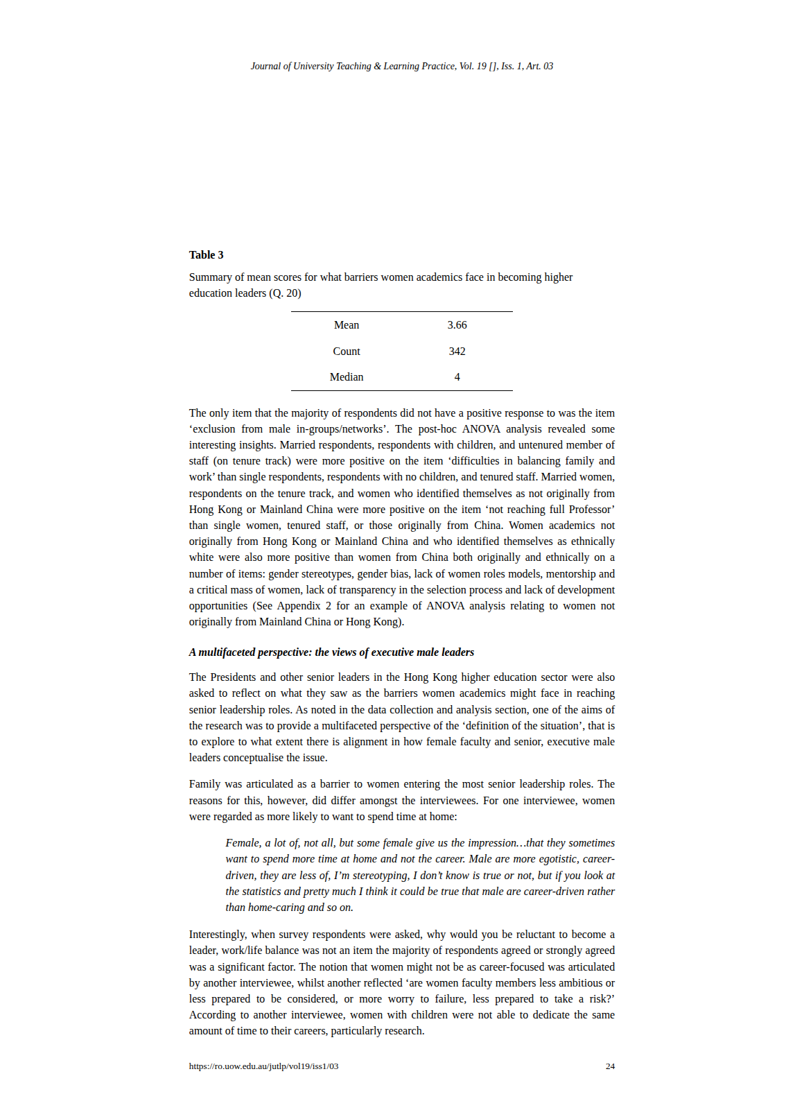Journal of University Teaching & Learning Practice, Vol. 19 [], Iss. 1, Art. 03
Table 3
Summary of mean scores for what barriers women academics face in becoming higher education leaders (Q. 20)
| Mean | 3.66 |
| Count | 342 |
| Median | 4 |
The only item that the majority of respondents did not have a positive response to was the item ‘exclusion from male in-groups/networks’. The post-hoc ANOVA analysis revealed some interesting insights. Married respondents, respondents with children, and untenured member of staff (on tenure track) were more positive on the item ‘difficulties in balancing family and work’ than single respondents, respondents with no children, and tenured staff. Married women, respondents on the tenure track, and women who identified themselves as not originally from Hong Kong or Mainland China were more positive on the item ‘not reaching full Professor’ than single women, tenured staff, or those originally from China. Women academics not originally from Hong Kong or Mainland China and who identified themselves as ethnically white were also more positive than women from China both originally and ethnically on a number of items: gender stereotypes, gender bias, lack of women roles models, mentorship and a critical mass of women, lack of transparency in the selection process and lack of development opportunities (See Appendix 2 for an example of ANOVA analysis relating to women not originally from Mainland China or Hong Kong).
A multifaceted perspective: the views of executive male leaders
The Presidents and other senior leaders in the Hong Kong higher education sector were also asked to reflect on what they saw as the barriers women academics might face in reaching senior leadership roles. As noted in the data collection and analysis section, one of the aims of the research was to provide a multifaceted perspective of the ‘definition of the situation’, that is to explore to what extent there is alignment in how female faculty and senior, executive male leaders conceptualise the issue.
Family was articulated as a barrier to women entering the most senior leadership roles. The reasons for this, however, did differ amongst the interviewees. For one interviewee, women were regarded as more likely to want to spend time at home:
Female, a lot of, not all, but some female give us the impression…that they sometimes want to spend more time at home and not the career. Male are more egotistic, career-driven, they are less of, I’m stereotyping, I don’t know is true or not, but if you look at the statistics and pretty much I think it could be true that male are career-driven rather than home-caring and so on.
Interestingly, when survey respondents were asked, why would you be reluctant to become a leader, work/life balance was not an item the majority of respondents agreed or strongly agreed was a significant factor. The notion that women might not be as career-focused was articulated by another interviewee, whilst another reflected ‘are women faculty members less ambitious or less prepared to be considered, or more worry to failure, less prepared to take a risk?’ According to another interviewee, women with children were not able to dedicate the same amount of time to their careers, particularly research.
https://ro.uow.edu.au/jutlp/vol19/iss1/03
24